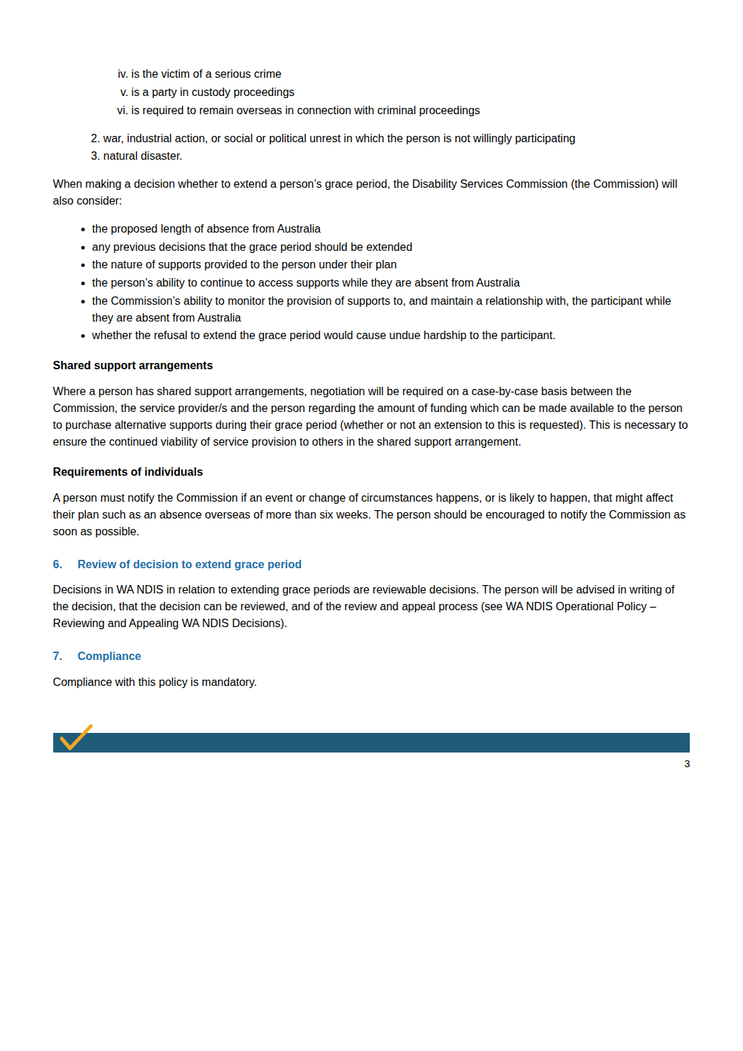is the victim of a serious crime
is a party in custody proceedings
is required to remain overseas in connection with criminal proceedings
war, industrial action, or social or political unrest in which the person is not willingly participating
natural disaster.
When making a decision whether to extend a person’s grace period, the Disability Services Commission (the Commission) will also consider:
the proposed length of absence from Australia
any previous decisions that the grace period should be extended
the nature of supports provided to the person under their plan
the person’s ability to continue to access supports while they are absent from Australia
the Commission’s ability to monitor the provision of supports to, and maintain a relationship with, the participant while they are absent from Australia
whether the refusal to extend the grace period would cause undue hardship to the participant.
Shared support arrangements
Where a person has shared support arrangements, negotiation will be required on a case-by-case basis between the Commission, the service provider/s and the person regarding the amount of funding which can be made available to the person to purchase alternative supports during their grace period (whether or not an extension to this is requested). This is necessary to ensure the continued viability of service provision to others in the shared support arrangement.
Requirements of individuals
A person must notify the Commission if an event or change of circumstances happens, or is likely to happen, that might affect their plan such as an absence overseas of more than six weeks. The person should be encouraged to notify the Commission as soon as possible.
6. Review of decision to extend grace period
Decisions in WA NDIS in relation to extending grace periods are reviewable decisions. The person will be advised in writing of the decision, that the decision can be reviewed, and of the review and appeal process (see WA NDIS Operational Policy – Reviewing and Appealing WA NDIS Decisions).
7. Compliance
Compliance with this policy is mandatory.
3